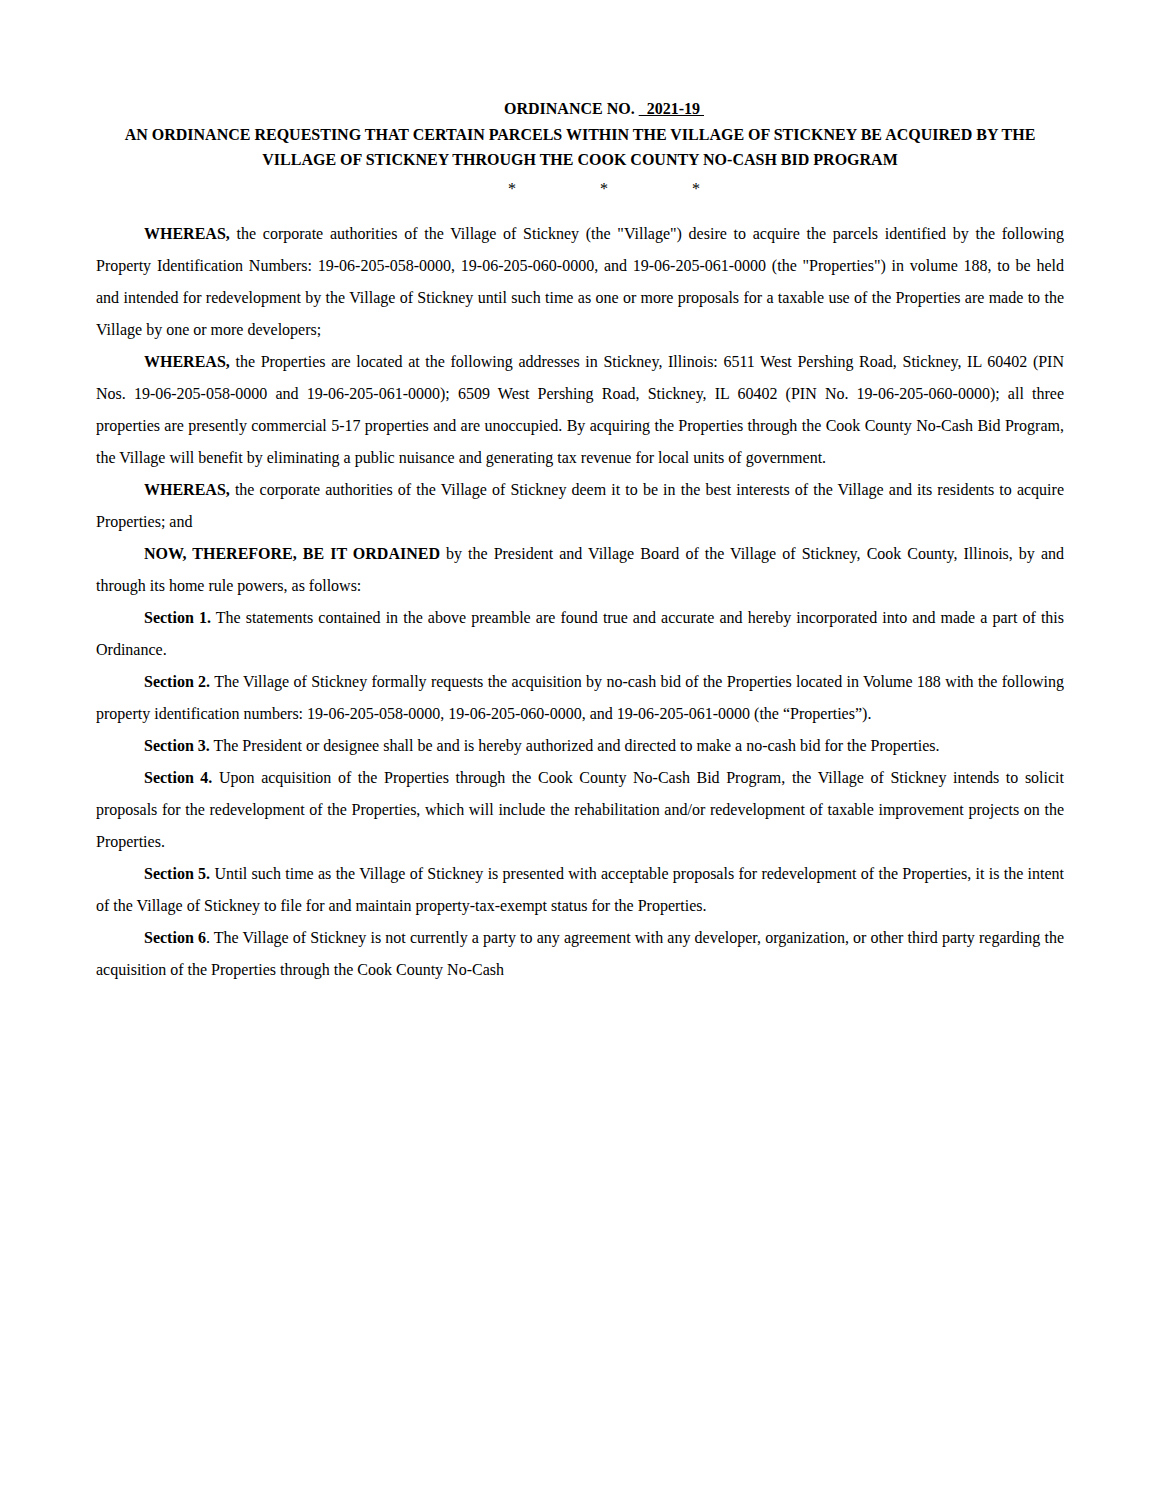Ordinance No. 2021-19
An Ordinance Requesting That Certain Parcels Within the Village of Stickney Be Acquired by the Village of Stickney Through the Cook County No-Cash Bid Program
* * *
WHEREAS, the corporate authorities of the Village of Stickney (the "Village") desire to acquire the parcels identified by the following Property Identification Numbers: 19-06-205-058-0000, 19-06-205-060-0000, and 19-06-205-061-0000 (the "Properties") in volume 188, to be held and intended for redevelopment by the Village of Stickney until such time as one or more proposals for a taxable use of the Properties are made to the Village by one or more developers;
WHEREAS, the Properties are located at the following addresses in Stickney, Illinois: 6511 West Pershing Road, Stickney, IL 60402 (PIN Nos. 19-06-205-058-0000 and 19-06-205-061-0000); 6509 West Pershing Road, Stickney, IL 60402 (PIN No. 19-06-205-060-0000); all three properties are presently commercial 5-17 properties and are unoccupied. By acquiring the Properties through the Cook County No-Cash Bid Program, the Village will benefit by eliminating a public nuisance and generating tax revenue for local units of government.
WHEREAS, the corporate authorities of the Village of Stickney deem it to be in the best interests of the Village and its residents to acquire Properties; and
NOW, THEREFORE, BE IT ORDAINED by the President and Village Board of the Village of Stickney, Cook County, Illinois, by and through its home rule powers, as follows:
Section 1. The statements contained in the above preamble are found true and accurate and hereby incorporated into and made a part of this Ordinance.
Section 2. The Village of Stickney formally requests the acquisition by no-cash bid of the Properties located in Volume 188 with the following property identification numbers: 19-06-205-058-0000, 19-06-205-060-0000, and 19-06-205-061-0000 (the “Properties”).
Section 3. The President or designee shall be and is hereby authorized and directed to make a no-cash bid for the Properties.
Section 4. Upon acquisition of the Properties through the Cook County No-Cash Bid Program, the Village of Stickney intends to solicit proposals for the redevelopment of the Properties, which will include the rehabilitation and/or redevelopment of taxable improvement projects on the Properties.
Section 5. Until such time as the Village of Stickney is presented with acceptable proposals for redevelopment of the Properties, it is the intent of the Village of Stickney to file for and maintain property-tax-exempt status for the Properties.
Section 6. The Village of Stickney is not currently a party to any agreement with any developer, organization, or other third party regarding the acquisition of the Properties through the Cook County No-Cash